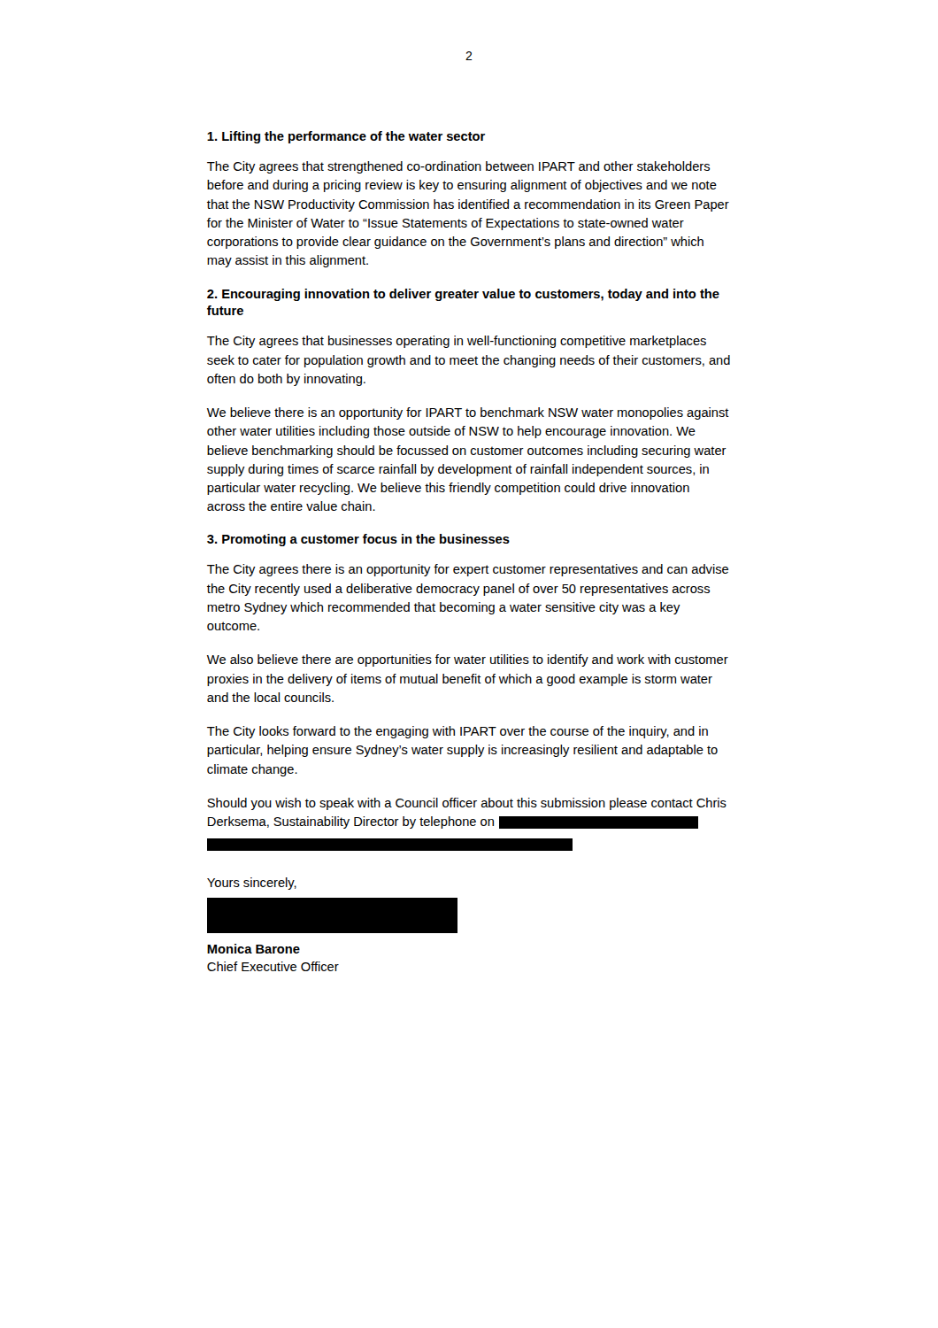2
1. Lifting the performance of the water sector
The City agrees that strengthened co-ordination between IPART and other stakeholders before and during a pricing review is key to ensuring alignment of objectives and we note that the NSW Productivity Commission has identified a recommendation in its Green Paper for the Minister of Water to “Issue Statements of Expectations to state-owned water corporations to provide clear guidance on the Government’s plans and direction” which may assist in this alignment.
2. Encouraging innovation to deliver greater value to customers, today and into the future
The City agrees that businesses operating in well-functioning competitive marketplaces seek to cater for population growth and to meet the changing needs of their customers, and often do both by innovating.
We believe there is an opportunity for IPART to benchmark NSW water monopolies against other water utilities including those outside of NSW to help encourage innovation. We believe benchmarking should be focussed on customer outcomes including securing water supply during times of scarce rainfall by development of rainfall independent sources, in particular water recycling. We believe this friendly competition could drive innovation across the entire value chain.
3. Promoting a customer focus in the businesses
The City agrees there is an opportunity for expert customer representatives and can advise the City recently used a deliberative democracy panel of over 50 representatives across metro Sydney which recommended that becoming a water sensitive city was a key outcome.
We also believe there are opportunities for water utilities to identify and work with customer proxies in the delivery of items of mutual benefit of which a good example is storm water and the local councils.
The City looks forward to the engaging with IPART over the course of the inquiry, and in particular, helping ensure Sydney’s water supply is increasingly resilient and adaptable to climate change.
Should you wish to speak with a Council officer about this submission please contact Chris Derksema, Sustainability Director by telephone on
Yours sincerely,
Monica Barone
Chief Executive Officer